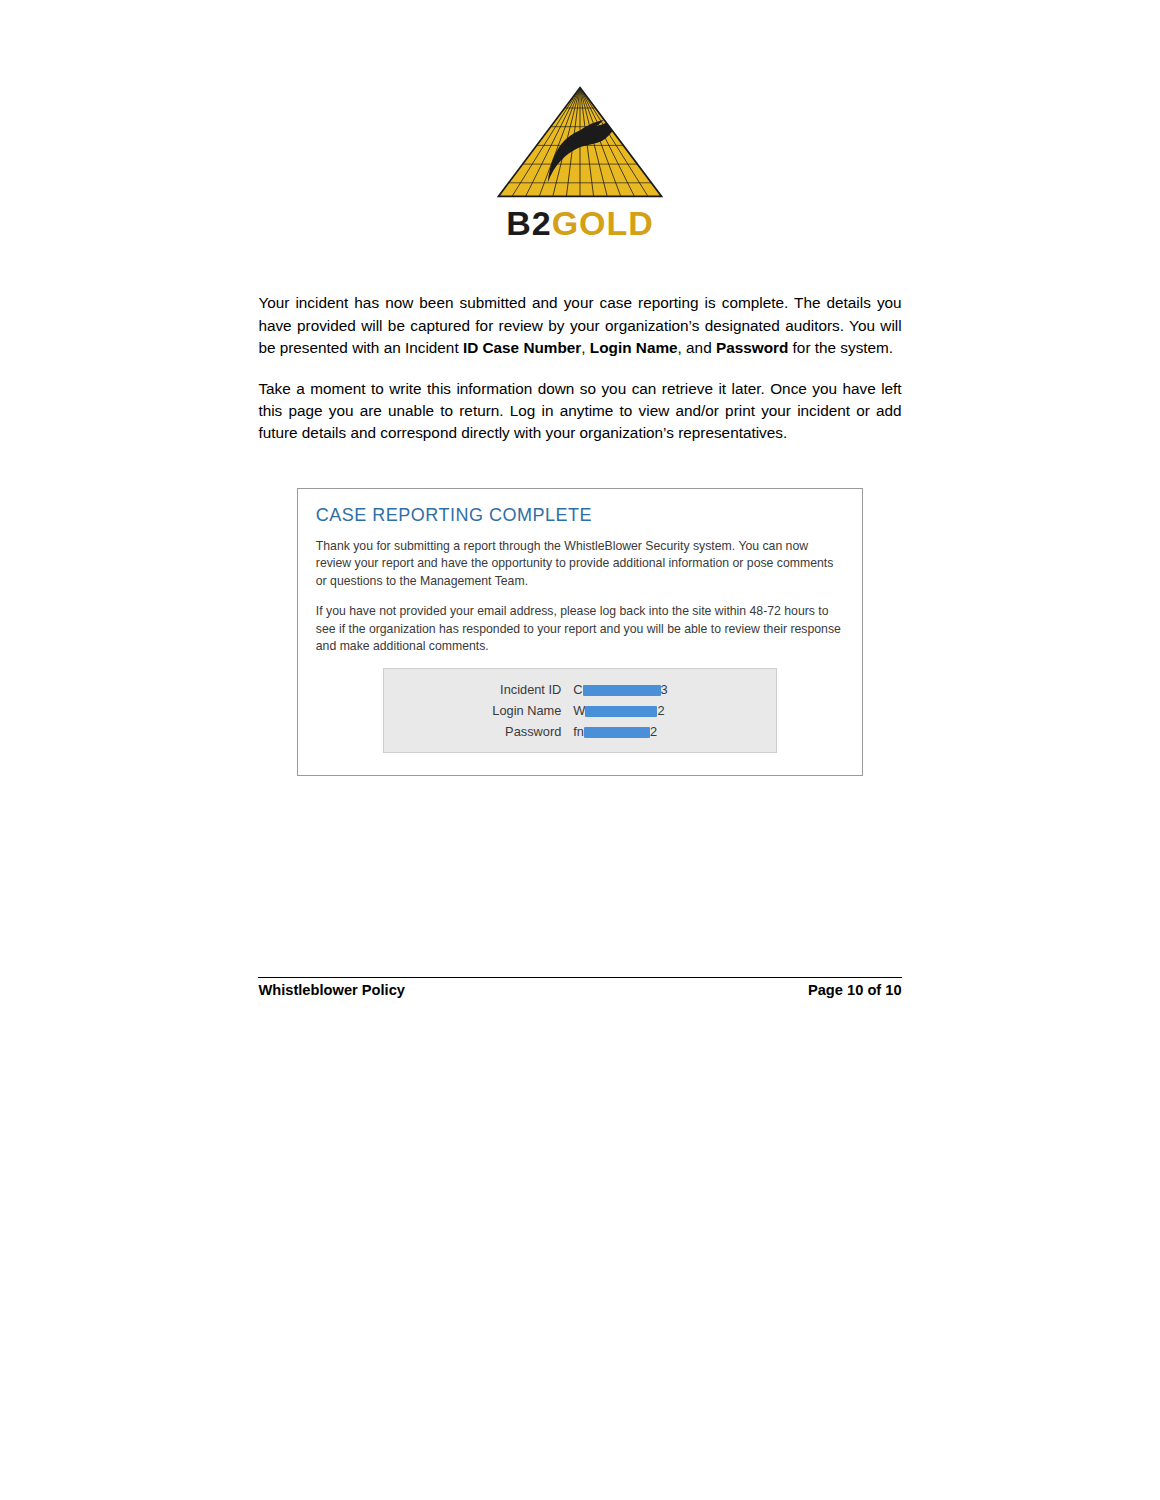B2 GOLD
Your incident has now been submitted and your case reporting is complete. The details you have provided will be captured for review by your organization’s designated auditors. You will be presented with an Incident ID Case Number, Login Name, and Password for the system.
Take a moment to write this information down so you can retrieve it later. Once you have left this page you are unable to return. Log in anytime to view and/or print your incident or add future details and correspond directly with your organization’s representatives.
CASE REPORTING COMPLETE
Thank you for submitting a report through the WhistleBlower Security system. You can now review your report and have the opportunity to provide additional information or pose comments or questions to the Management Team.
If you have not provided your email address, please log back into the site within 48-72 hours to see if the organization has responded to your report and you will be able to review their response and make additional comments.
| Incident ID | C 3 |
| Login Name | W 2 |
| Password | fn 2 |
Whistleblower Policy
Page 10 of 10